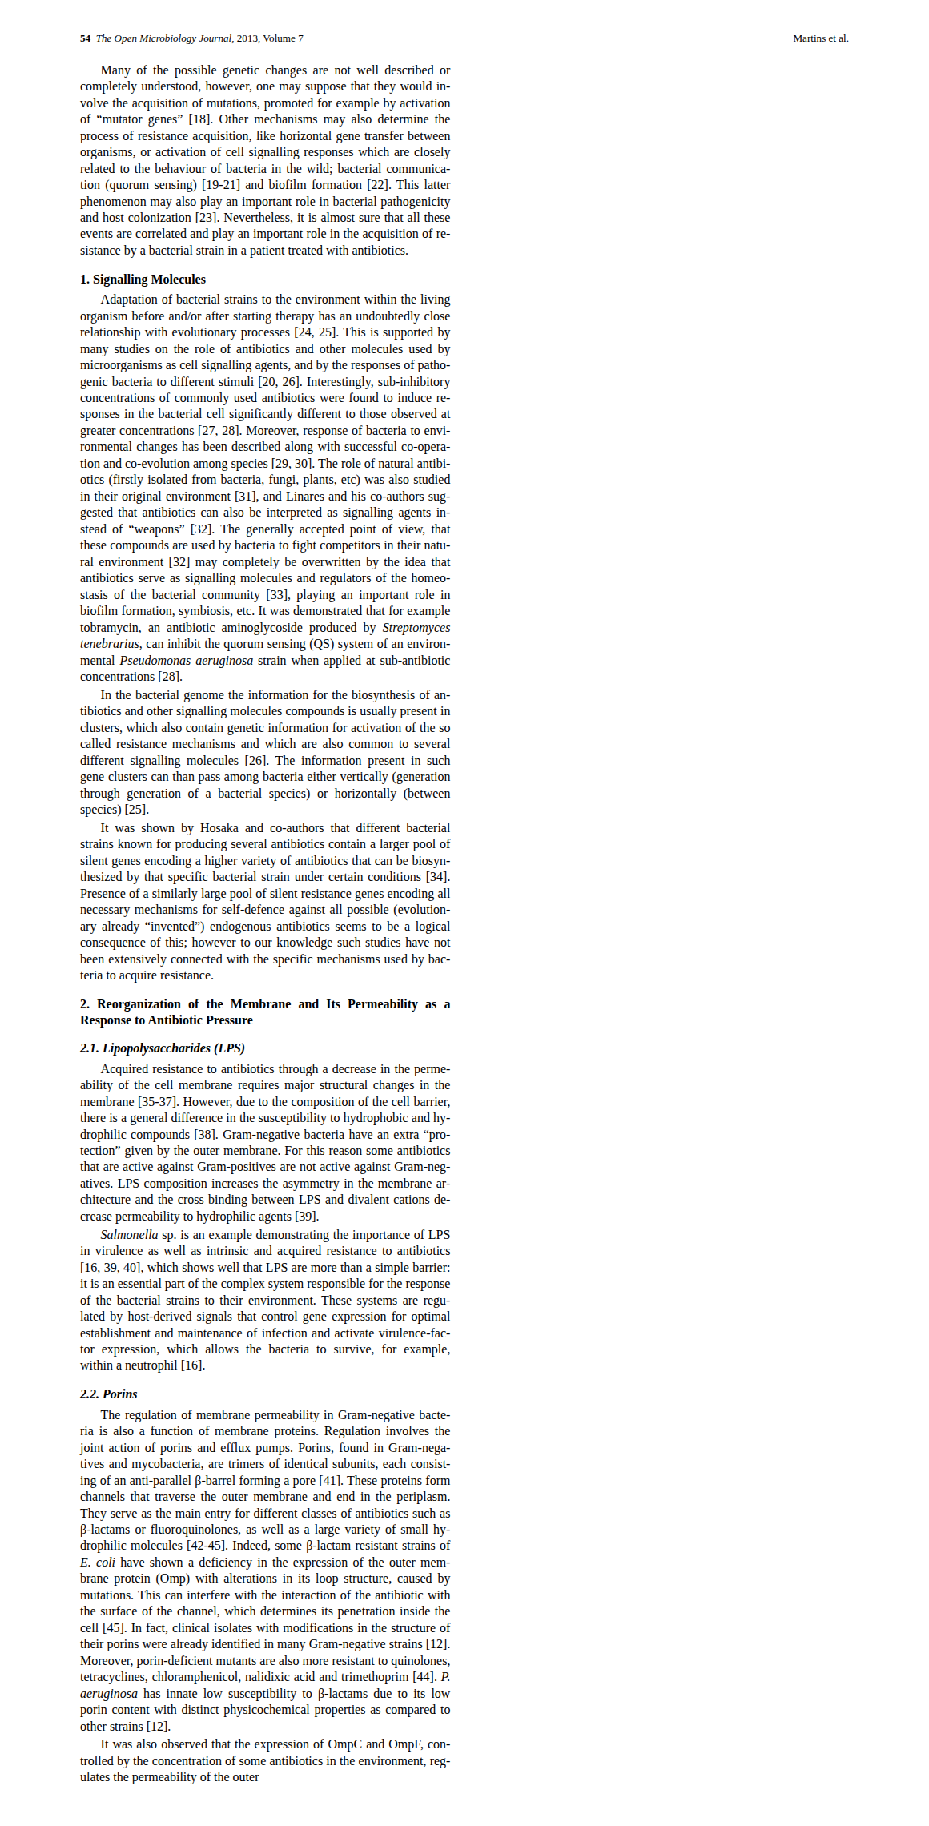54 The Open Microbiology Journal, 2013, Volume 7
Martins et al.
Many of the possible genetic changes are not well described or completely understood, however, one may suppose that they would involve the acquisition of mutations, promoted for example by activation of “mutator genes” [18]. Other mechanisms may also determine the process of resistance acquisition, like horizontal gene transfer between organisms, or activation of cell signalling responses which are closely related to the behaviour of bacteria in the wild; bacterial communication (quorum sensing) [19-21] and biofilm formation [22]. This latter phenomenon may also play an important role in bacterial pathogenicity and host colonization [23]. Nevertheless, it is almost sure that all these events are correlated and play an important role in the acquisition of resistance by a bacterial strain in a patient treated with antibiotics.
1. Signalling Molecules
Adaptation of bacterial strains to the environment within the living organism before and/or after starting therapy has an undoubtedly close relationship with evolutionary processes [24, 25]. This is supported by many studies on the role of antibiotics and other molecules used by microorganisms as cell signalling agents, and by the responses of pathogenic bacteria to different stimuli [20, 26]. Interestingly, sub-inhibitory concentrations of commonly used antibiotics were found to induce responses in the bacterial cell significantly different to those observed at greater concentrations [27, 28]. Moreover, response of bacteria to environmental changes has been described along with successful co-operation and co-evolution among species [29, 30]. The role of natural antibiotics (firstly isolated from bacteria, fungi, plants, etc) was also studied in their original environment [31], and Linares and his co-authors suggested that antibiotics can also be interpreted as signalling agents instead of “weapons” [32]. The generally accepted point of view, that these compounds are used by bacteria to fight competitors in their natural environment [32] may completely be overwritten by the idea that antibiotics serve as signalling molecules and regulators of the homeostasis of the bacterial community [33], playing an important role in biofilm formation, symbiosis, etc. It was demonstrated that for example tobramycin, an antibiotic aminoglycoside produced by Streptomyces tenebrarius, can inhibit the quorum sensing (QS) system of an environmental Pseudomonas aeruginosa strain when applied at sub-antibiotic concentrations [28].
In the bacterial genome the information for the biosynthesis of antibiotics and other signalling molecules compounds is usually present in clusters, which also contain genetic information for activation of the so called resistance mechanisms and which are also common to several different signalling molecules [26]. The information present in such gene clusters can than pass among bacteria either vertically (generation through generation of a bacterial species) or horizontally (between species) [25].
It was shown by Hosaka and co-authors that different bacterial strains known for producing several antibiotics contain a larger pool of silent genes encoding a higher variety of antibiotics that can be biosynthesized by that specific bacterial strain under certain conditions [34]. Presence of a similarly large pool of silent resistance genes encoding all necessary mechanisms for self-defence against all possible (evolutionary already “invented”) endogenous antibiotics seems to be a logical consequence of this; however to our knowledge such studies have not been extensively connected with the specific mechanisms used by bacteria to acquire resistance.
2. Reorganization of the Membrane and Its Permeability as a Response to Antibiotic Pressure
2.1. Lipopolysaccharides (LPS)
Acquired resistance to antibiotics through a decrease in the permeability of the cell membrane requires major structural changes in the membrane [35-37]. However, due to the composition of the cell barrier, there is a general difference in the susceptibility to hydrophobic and hydrophilic compounds [38]. Gram-negative bacteria have an extra “protection” given by the outer membrane. For this reason some antibiotics that are active against Gram-positives are not active against Gram-negatives. LPS composition increases the asymmetry in the membrane architecture and the cross binding between LPS and divalent cations decrease permeability to hydrophilic agents [39].
Salmonella sp. is an example demonstrating the importance of LPS in virulence as well as intrinsic and acquired resistance to antibiotics [16, 39, 40], which shows well that LPS are more than a simple barrier: it is an essential part of the complex system responsible for the response of the bacterial strains to their environment. These systems are regulated by host-derived signals that control gene expression for optimal establishment and maintenance of infection and activate virulence-factor expression, which allows the bacteria to survive, for example, within a neutrophil [16].
2.2. Porins
The regulation of membrane permeability in Gram-negative bacteria is also a function of membrane proteins. Regulation involves the joint action of porins and efflux pumps. Porins, found in Gram-negatives and mycobacteria, are trimers of identical subunits, each consisting of an anti-parallel β-barrel forming a pore [41]. These proteins form channels that traverse the outer membrane and end in the periplasm. They serve as the main entry for different classes of antibiotics such as β-lactams or fluoroquinolones, as well as a large variety of small hydrophilic molecules [42-45]. Indeed, some β-lactam resistant strains of E. coli have shown a deficiency in the expression of the outer membrane protein (Omp) with alterations in its loop structure, caused by mutations. This can interfere with the interaction of the antibiotic with the surface of the channel, which determines its penetration inside the cell [45]. In fact, clinical isolates with modifications in the structure of their porins were already identified in many Gram-negative strains [12]. Moreover, porin-deficient mutants are also more resistant to quinolones, tetracyclines, chloramphenicol, nalidixic acid and trimethoprim [44]. P. aeruginosa has innate low susceptibility to β-lactams due to its low porin content with distinct physicochemical properties as compared to other strains [12].
It was also observed that the expression of OmpC and OmpF, controlled by the concentration of some antibiotics in the environment, regulates the permeability of the outer